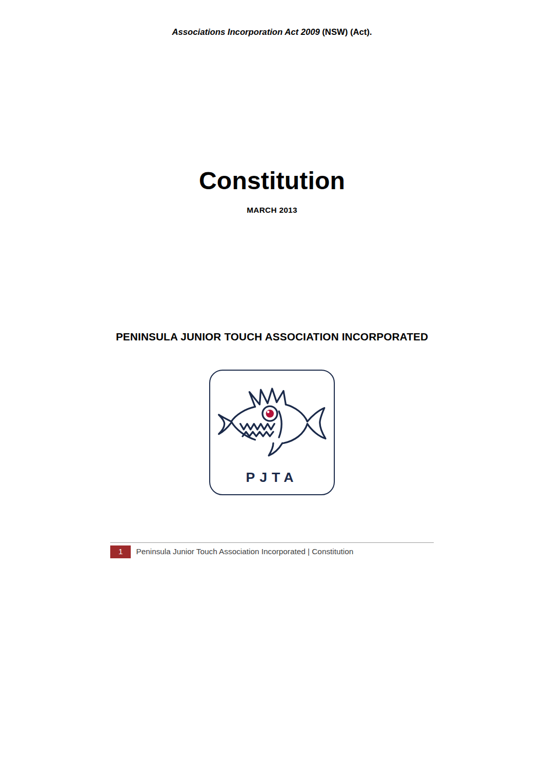Associations Incorporation Act 2009 (NSW) (Act).
Constitution
MARCH 2013
PENINSULA JUNIOR TOUCH ASSOCIATION INCORPORATED
PJTA
1
Peninsula Junior Touch Association Incorporated | Constitution